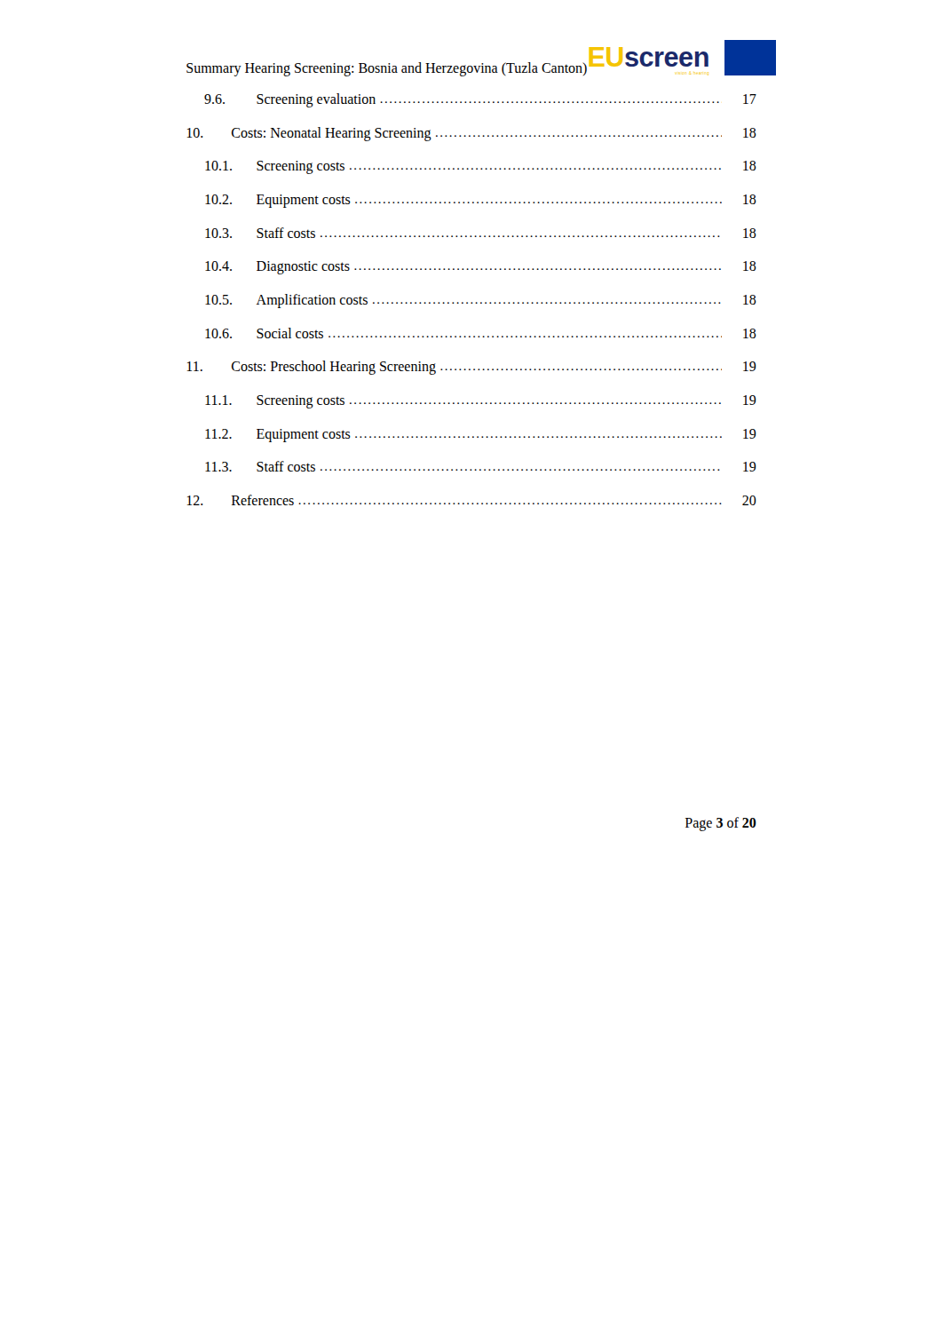Summary Hearing Screening: Bosnia and Herzegovina (Tuzla Canton)
EU screen vision & hearing
9.6. Screening evaluation .................................................................................................. 17
10. Costs: Neonatal Hearing Screening .................................................................................. 18
10.1. Screening costs .................................................................................................. 18
10.2. Equipment costs .................................................................................................. 18
10.3. Staff costs .................................................................................................. 18
10.4. Diagnostic costs .................................................................................................. 18
10.5. Amplification costs .................................................................................................. 18
10.6. Social costs .................................................................................................. 18
11. Costs: Preschool Hearing Screening .................................................................................. 19
11.1. Screening costs .................................................................................................. 19
11.2. Equipment costs .................................................................................................. 19
11.3. Staff costs .................................................................................................. 19
12. References .................................................................................................. 20
Page 3 of 20